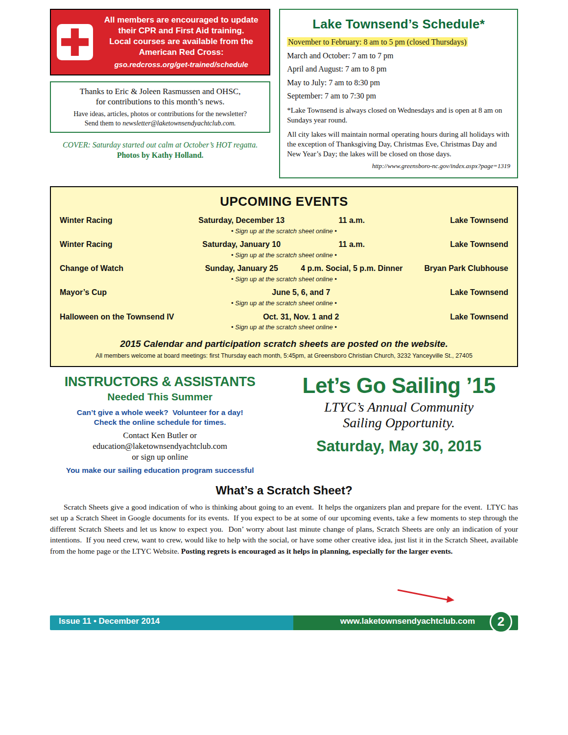All members are encouraged to update their CPR and First Aid training.
Local courses are available from the American Red Cross: gso.redcross.org/get-trained/schedule
Thanks to Eric & Joleen Rasmussen and OHSC,
for contributions to this month’s news.
Have ideas, articles, photos or contributions for the newsletter?
Send them to newsletter@laketownsendyachtclub.com.
COVER: Saturday started out calm at October’s HOT regatta.
Photos by Kathy Holland.
Lake Townsend’s Schedule*
November to February: 8 am to 5 pm (closed Thursdays)
March and October: 7 am to 7 pm
April and August: 7 am to 8 pm
May to July: 7 am to 8:30 pm
September: 7 am to 7:30 pm
*Lake Townsend is always closed on Wednesdays and is open at 8 am on Sundays year round.
All city lakes will maintain normal operating hours during all holidays with the exception of Thanksgiving Day, Christmas Eve, Christmas Day and New Year’s Day; the lakes will be closed on those days.
http://www.greensboro-nc.gov/index.aspx?page=1319
UPCOMING EVENTS
| Winter Racing | Saturday, December 13 | 11 a.m. | Lake Townsend |
| • Sign up at the scratch sheet online • |
| Winter Racing | Saturday, January 10 | 11 a.m. | Lake Townsend |
| • Sign up at the scratch sheet online • |
| Change of Watch | Sunday, January 25 | 4 p.m. Social, 5 p.m. Dinner | Bryan Park Clubhouse |
| • Sign up at the scratch sheet online • |
| Mayor’s Cup | June 5, 6, and 7 | Lake Townsend |
| • Sign up at the scratch sheet online • |
| Halloween on the Townsend IV | Oct. 31, Nov. 1 and 2 | Lake Townsend |
| • Sign up at the scratch sheet online • |
2015 Calendar and participation scratch sheets are posted on the website.
All members welcome at board meetings: first Thursday each month, 5:45pm, at Greensboro Christian Church, 3232 Yanceyville St., 27405
INSTRUCTORS & ASSISTANTS
Needed This Summer
Can’t give a whole week? Volunteer for a day!
Check the online schedule for times.
Contact Ken Butler or
education@laketownsendyachtclub.com
or sign up online
You make our sailing education program successful
Let’s Go Sailing ’15
LTYC’s Annual Community
Sailing Opportunity.
Saturday, May 30, 2015
What’s a Scratch Sheet?
Scratch Sheets give a good indication of who is thinking about going to an event. It helps the organizers plan and prepare for the event. LTYC has set up a Scratch Sheet in Google documents for its events. If you expect to be at some of our upcoming events, take a few moments to step through the different Scratch Sheets and let us know to expect you. Don’ worry about last minute change of plans, Scratch Sheets are only an indication of your intentions. If you need crew, want to crew, would like to help with the social, or have some other creative idea, just list it in the Scratch Sheet, available from the home page or the LTYC Website. Posting regrets is encouraged as it helps in planning, especially for the larger events.
Issue 11 • December 2014
www.laketownsendyachtclub.com
2